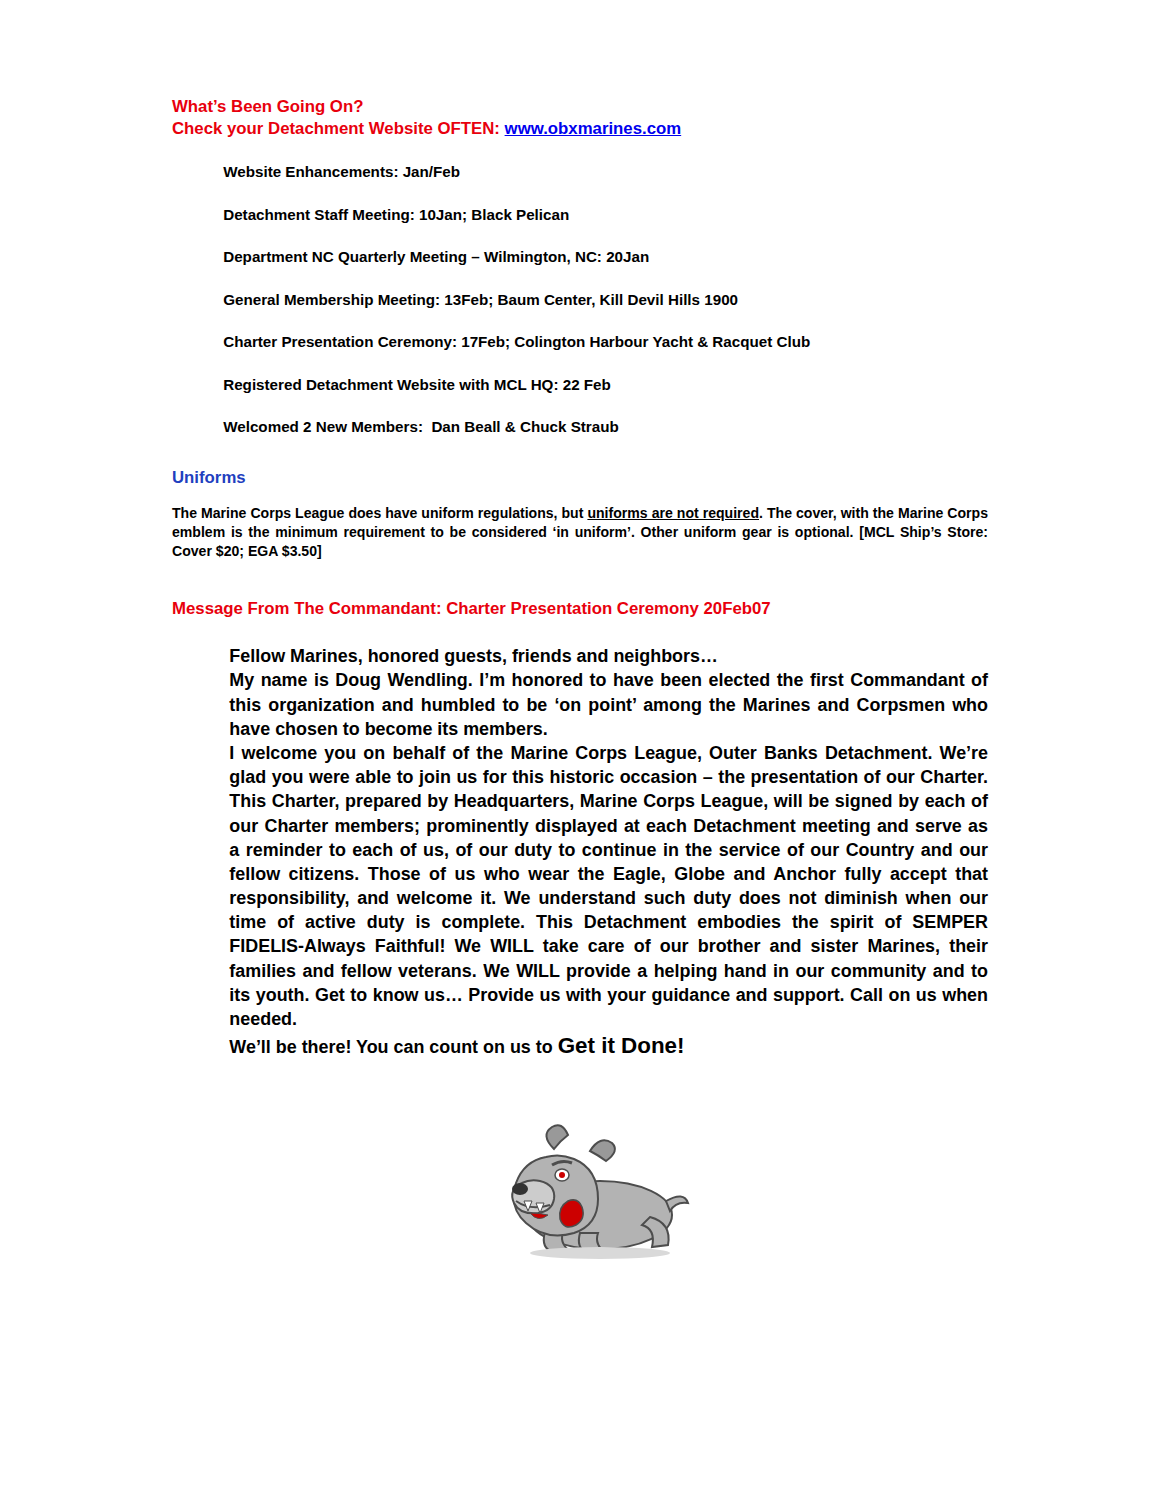What’s Been Going On?
Check your Detachment Website OFTEN: www.obxmarines.com
Website Enhancements: Jan/Feb
Detachment Staff Meeting: 10Jan; Black Pelican
Department NC Quarterly Meeting – Wilmington, NC: 20Jan
General Membership Meeting: 13Feb; Baum Center, Kill Devil Hills 1900
Charter Presentation Ceremony: 17Feb; Colington Harbour Yacht & Racquet Club
Registered Detachment Website with MCL HQ: 22 Feb
Welcomed 2 New Members: Dan Beall & Chuck Straub
Uniforms
The Marine Corps League does have uniform regulations, but uniforms are not required. The cover, with the Marine Corps emblem is the minimum requirement to be considered ‘in uniform’. Other uniform gear is optional. [MCL Ship’s Store: Cover $20; EGA $3.50]
Message From The Commandant: Charter Presentation Ceremony 20Feb07
Fellow Marines, honored guests, friends and neighbors…
My name is Doug Wendling. I’m honored to have been elected the first Commandant of this organization and humbled to be ‘on point’ among the Marines and Corpsmen who have chosen to become its members.
I welcome you on behalf of the Marine Corps League, Outer Banks Detachment. We’re glad you were able to join us for this historic occasion – the presentation of our Charter. This Charter, prepared by Headquarters, Marine Corps League, will be signed by each of our Charter members; prominently displayed at each Detachment meeting and serve as a reminder to each of us, of our duty to continue in the service of our Country and our fellow citizens. Those of us who wear the Eagle, Globe and Anchor fully accept that responsibility, and welcome it. We understand such duty does not diminish when our time of active duty is complete. This Detachment embodies the spirit of SEMPER FIDELIS-Always Faithful! We WILL take care of our brother and sister Marines, their families and fellow veterans. We WILL provide a helping hand in our community and to its youth. Get to know us… Provide us with your guidance and support. Call on us when needed.
We’ll be there! You can count on us to Get it Done!